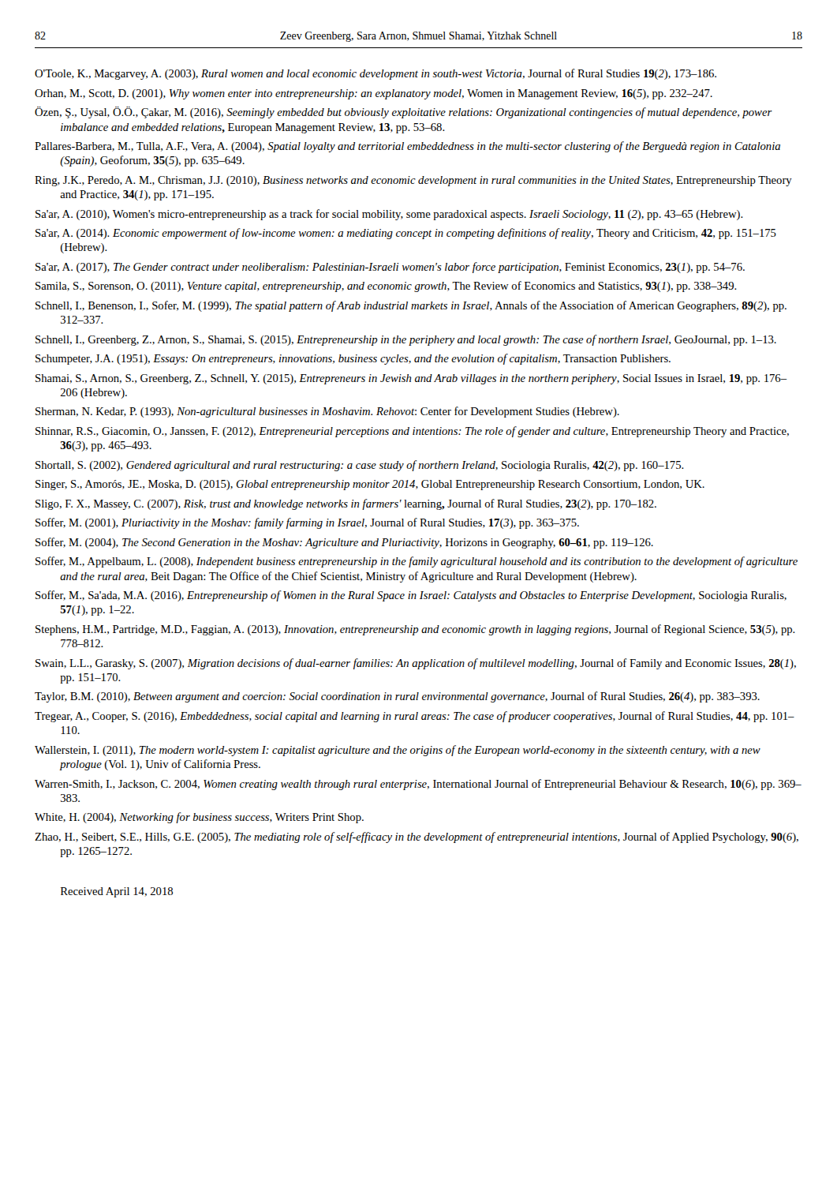82 Zeev Greenberg, Sara Arnon, Shmuel Shamai, Yitzhak Schnell 18
O'Toole, K., Macgarvey, A. (2003), Rural women and local economic development in south-west Victoria, Journal of Rural Studies 19(2), 173–186.
Orhan, M., Scott, D. (2001), Why women enter into entrepreneurship: an explanatory model, Women in Management Review, 16(5), pp. 232–247.
Özen, Ş., Uysal, Ö.Ö., Çakar, M. (2016), Seemingly embedded but obviously exploitative relations: Organizational contingencies of mutual dependence, power imbalance and embedded relations, European Management Review, 13, pp. 53–68.
Pallares-Barbera, M., Tulla, A.F., Vera, A. (2004), Spatial loyalty and territorial embeddedness in the multi-sector clustering of the Berguedà region in Catalonia (Spain), Geoforum, 35(5), pp. 635–649.
Ring, J.K., Peredo, A. M., Chrisman, J.J. (2010), Business networks and economic development in rural communities in the United States, Entrepreneurship Theory and Practice, 34(1), pp. 171–195.
Sa'ar, A. (2010), Women's micro-entrepreneurship as a track for social mobility, some paradoxical aspects. Israeli Sociology, 11 (2), pp. 43–65 (Hebrew).
Sa'ar, A. (2014). Economic empowerment of low-income women: a mediating concept in competing definitions of reality, Theory and Criticism, 42, pp. 151–175 (Hebrew).
Sa'ar, A. (2017), The Gender contract under neoliberalism: Palestinian-Israeli women's labor force participation, Feminist Economics, 23(1), pp. 54–76.
Samila, S., Sorenson, O. (2011), Venture capital, entrepreneurship, and economic growth, The Review of Economics and Statistics, 93(1), pp. 338–349.
Schnell, I., Benenson, I., Sofer, M. (1999), The spatial pattern of Arab industrial markets in Israel, Annals of the Association of American Geographers, 89(2), pp. 312–337.
Schnell, I., Greenberg, Z., Arnon, S., Shamai, S. (2015), Entrepreneurship in the periphery and local growth: The case of northern Israel, GeoJournal, pp. 1–13.
Schumpeter, J.A. (1951), Essays: On entrepreneurs, innovations, business cycles, and the evolution of capitalism, Transaction Publishers.
Shamai, S., Arnon, S., Greenberg, Z., Schnell, Y. (2015), Entrepreneurs in Jewish and Arab villages in the northern periphery, Social Issues in Israel, 19, pp. 176–206 (Hebrew).
Sherman, N. Kedar, P. (1993), Non-agricultural businesses in Moshavim. Rehovot: Center for Development Studies (Hebrew).
Shinnar, R.S., Giacomin, O., Janssen, F. (2012), Entrepreneurial perceptions and intentions: The role of gender and culture, Entrepreneurship Theory and Practice, 36(3), pp. 465–493.
Shortall, S. (2002), Gendered agricultural and rural restructuring: a case study of northern Ireland, Sociologia Ruralis, 42(2), pp. 160–175.
Singer, S., Amorós, JE., Moska, D. (2015), Global entrepreneurship monitor 2014, Global Entrepreneurship Research Consortium, London, UK.
Sligo, F. X., Massey, C. (2007), Risk, trust and knowledge networks in farmers' learning, Journal of Rural Studies, 23(2), pp. 170–182.
Soffer, M. (2001), Pluriactivity in the Moshav: family farming in Israel, Journal of Rural Studies, 17(3), pp. 363–375.
Soffer, M. (2004), The Second Generation in the Moshav: Agriculture and Pluriactivity, Horizons in Geography, 60–61, pp. 119–126.
Soffer, M., Appelbaum, L. (2008), Independent business entrepreneurship in the family agricultural household and its contribution to the development of agriculture and the rural area, Beit Dagan: The Office of the Chief Scientist, Ministry of Agriculture and Rural Development (Hebrew).
Soffer, M., Sa'ada, M.A. (2016), Entrepreneurship of Women in the Rural Space in Israel: Catalysts and Obstacles to Enterprise Development, Sociologia Ruralis, 57(1), pp. 1–22.
Stephens, H.M., Partridge, M.D., Faggian, A. (2013), Innovation, entrepreneurship and economic growth in lagging regions, Journal of Regional Science, 53(5), pp. 778–812.
Swain, L.L., Garasky, S. (2007), Migration decisions of dual-earner families: An application of multilevel modelling, Journal of Family and Economic Issues, 28(1), pp. 151–170.
Taylor, B.M. (2010), Between argument and coercion: Social coordination in rural environmental governance, Journal of Rural Studies, 26(4), pp. 383–393.
Tregear, A., Cooper, S. (2016), Embeddedness, social capital and learning in rural areas: The case of producer cooperatives, Journal of Rural Studies, 44, pp. 101–110.
Wallerstein, I. (2011), The modern world-system I: capitalist agriculture and the origins of the European world-economy in the sixteenth century, with a new prologue (Vol. 1), Univ of California Press.
Warren-Smith, I., Jackson, C. 2004, Women creating wealth through rural enterprise, International Journal of Entrepreneurial Behaviour & Research, 10(6), pp. 369–383.
White, H. (2004), Networking for business success, Writers Print Shop.
Zhao, H., Seibert, S.E., Hills, G.E. (2005), The mediating role of self-efficacy in the development of entrepreneurial intentions, Journal of Applied Psychology, 90(6), pp. 1265–1272.
Received April 14, 2018